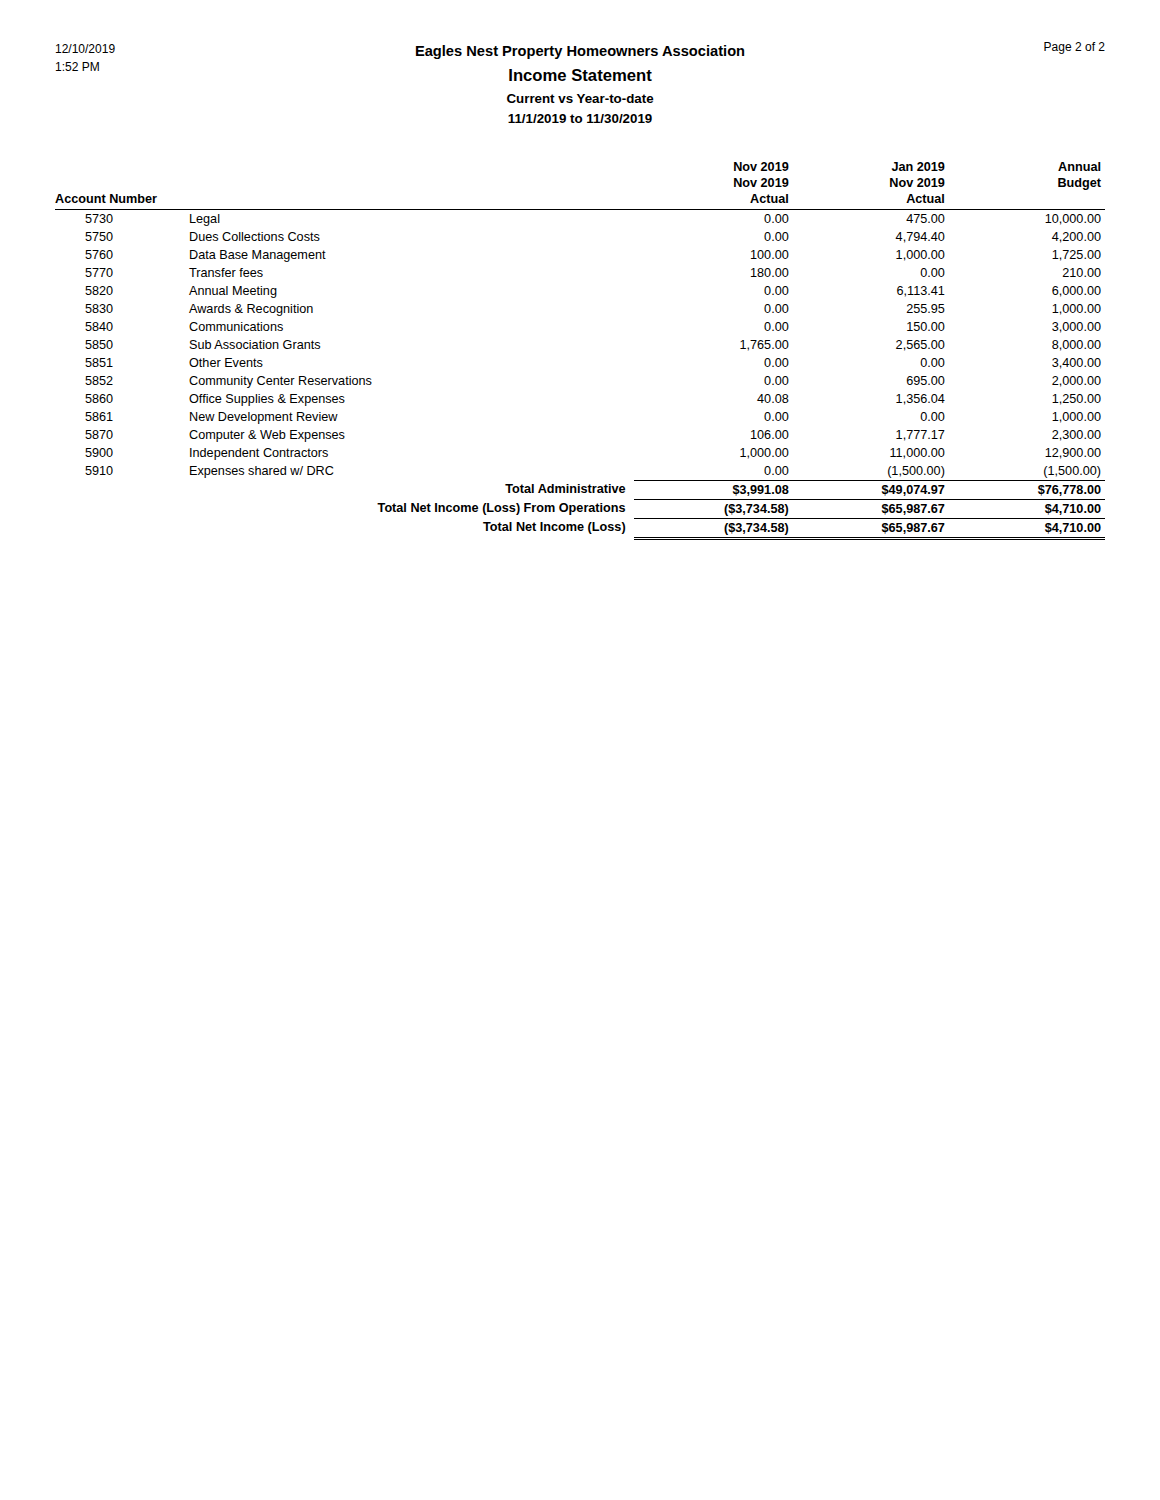12/10/2019
1:52 PM
Page 2 of 2
Eagles Nest Property Homeowners Association
Income Statement
Current vs Year-to-date
11/1/2019 to 11/30/2019
| | Nov 2019 | Jan 2019 | Annual |
| --- | --- | --- | --- |
| | Nov 2019 | Nov 2019 | Budget |
| Account Number | Actual | Actual | |
| 5730 | Legal | 0.00 | 475.00 | 10,000.00 |
| 5750 | Dues Collections Costs | 0.00 | 4,794.40 | 4,200.00 |
| 5760 | Data Base Management | 100.00 | 1,000.00 | 1,725.00 |
| 5770 | Transfer fees | 180.00 | 0.00 | 210.00 |
| 5820 | Annual Meeting | 0.00 | 6,113.41 | 6,000.00 |
| 5830 | Awards & Recognition | 0.00 | 255.95 | 1,000.00 |
| 5840 | Communications | 0.00 | 150.00 | 3,000.00 |
| 5850 | Sub Association Grants | 1,765.00 | 2,565.00 | 8,000.00 |
| 5851 | Other Events | 0.00 | 0.00 | 3,400.00 |
| 5852 | Community Center Reservations | 0.00 | 695.00 | 2,000.00 |
| 5860 | Office Supplies & Expenses | 40.08 | 1,356.04 | 1,250.00 |
| 5861 | New Development Review | 0.00 | 0.00 | 1,000.00 |
| 5870 | Computer & Web Expenses | 106.00 | 1,777.17 | 2,300.00 |
| 5900 | Independent Contractors | 1,000.00 | 11,000.00 | 12,900.00 |
| 5910 | Expenses shared w/ DRC | 0.00 | (1,500.00) | (1,500.00) |
| Total Administrative | $3,991.08 | $49,074.97 | $76,778.00 |
| Total Net Income (Loss) From Operations | ($3,734.58) | $65,987.67 | $4,710.00 |
| Total Net Income (Loss) | ($3,734.58) | $65,987.67 | $4,710.00 |